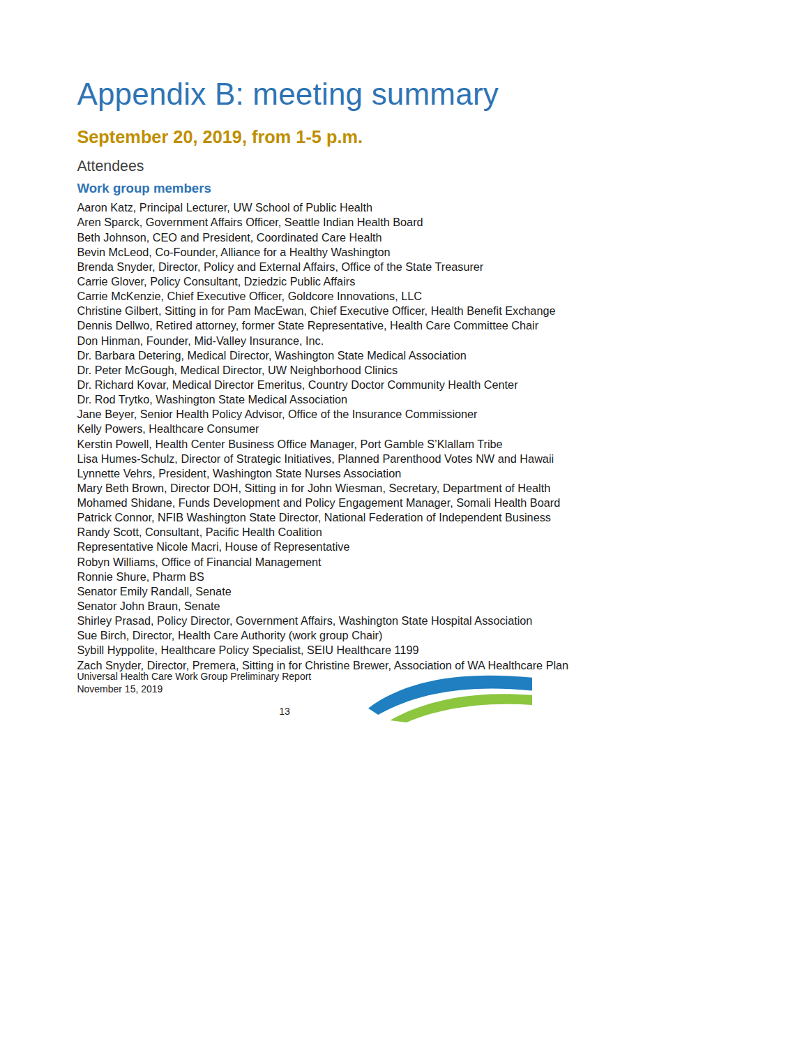Appendix B: meeting summary
September 20, 2019, from 1-5 p.m.
Attendees
Work group members
Aaron Katz, Principal Lecturer, UW School of Public Health
Aren Sparck, Government Affairs Officer, Seattle Indian Health Board
Beth Johnson, CEO and President, Coordinated Care Health
Bevin McLeod, Co-Founder, Alliance for a Healthy Washington
Brenda Snyder, Director, Policy and External Affairs, Office of the State Treasurer
Carrie Glover, Policy Consultant, Dziedzic Public Affairs
Carrie McKenzie, Chief Executive Officer, Goldcore Innovations, LLC
Christine Gilbert, Sitting in for Pam MacEwan, Chief Executive Officer, Health Benefit Exchange
Dennis Dellwo, Retired attorney, former State Representative, Health Care Committee Chair
Don Hinman, Founder, Mid-Valley Insurance, Inc.
Dr. Barbara Detering, Medical Director, Washington State Medical Association
Dr. Peter McGough, Medical Director, UW Neighborhood Clinics
Dr. Richard Kovar, Medical Director Emeritus, Country Doctor Community Health Center
Dr. Rod Trytko, Washington State Medical Association
Jane Beyer, Senior Health Policy Advisor, Office of the Insurance Commissioner
Kelly Powers, Healthcare Consumer
Kerstin Powell, Health Center Business Office Manager, Port Gamble S’Klallam Tribe
Lisa Humes-Schulz, Director of Strategic Initiatives, Planned Parenthood Votes NW and Hawaii
Lynnette Vehrs, President, Washington State Nurses Association
Mary Beth Brown, Director DOH, Sitting in for John Wiesman, Secretary, Department of Health
Mohamed Shidane, Funds Development and Policy Engagement Manager, Somali Health Board
Patrick Connor, NFIB Washington State Director, National Federation of Independent Business
Randy Scott, Consultant, Pacific Health Coalition
Representative Nicole Macri, House of Representative
Robyn Williams, Office of Financial Management
Ronnie Shure, Pharm BS
Senator Emily Randall, Senate
Senator John Braun, Senate
Shirley Prasad, Policy Director, Government Affairs, Washington State Hospital Association
Sue Birch, Director, Health Care Authority (work group Chair)
Sybill Hyppolite, Healthcare Policy Specialist, SEIU Healthcare 1199
Zach Snyder, Director, Premera, Sitting in for Christine Brewer, Association of WA Healthcare Plans
Universal Health Care Work Group Preliminary Report
November 15, 2019
13